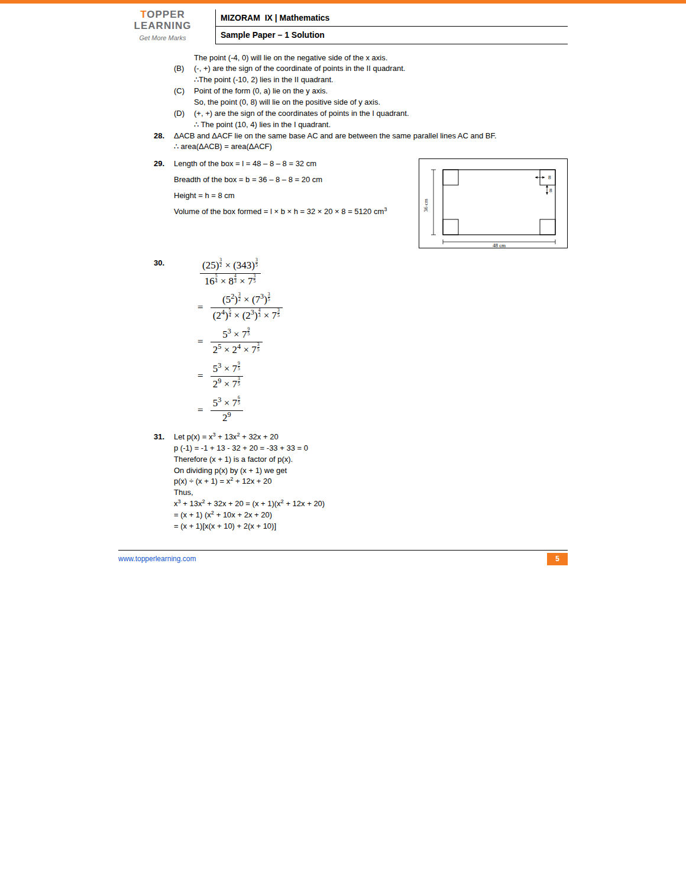TOPPER
LEARNING
Get More Marks
MIZORAM IX | Mathematics
Sample Paper – 1 Solution
The point (-4, 0) will lie on the negative side of the x axis.
(B)(-, +) are the sign of the coordinate of points in the II quadrant.
The point (-10, 2) lies in the II quadrant.
(C) Point of the form (0, a) lie on the y axis.
So, the point (0, 8) will lie on the positive side of y axis.
(D)(+, +) are the sign of the coordinates of points in the I quadrant.
The point (10, 4) lies in the I quadrant.
28. ΔACB and ΔACF lie on the same base AC and are between the same parallel lines AC and BF.
area(ΔACB) = area(ΔACF)
29.
36 cm 48 cm 8 8
Length of the box = l = 48 – 8 – 8 = 32 cm
Breadth of the box = b = 36 – 8 – 8 = 20 cm
Height = h = 8 cm
Volume of the box formed = l × b × h = 32 × 20 × 8 = 5120 cm3
30.
(25)32 × (343)35 1654 × 843 × 735
= (52)32 × (73)35 (24)54 × (23)43 × 735
= 53 × 795 25 × 24 × 735
= 53 × 795 29 × 735
= 53 × 765 29
31. Let p(x) = x3 + 13x2 + 32x + 20
p (-1) = -1 + 13 - 32 + 20 = -33 + 33 = 0
Therefore (x + 1) is a factor of p(x).
On dividing p(x) by (x + 1) we get
p(x) ÷ (x + 1) = x2 + 12x + 20
Thus,
x3 + 13x2 + 32x + 20 = (x + 1)(x2 + 12x + 20)
= (x + 1) (x2 + 10x + 2x + 20)
= (x + 1)[x(x + 10) + 2(x + 10)]
www.topperlearning.com 5